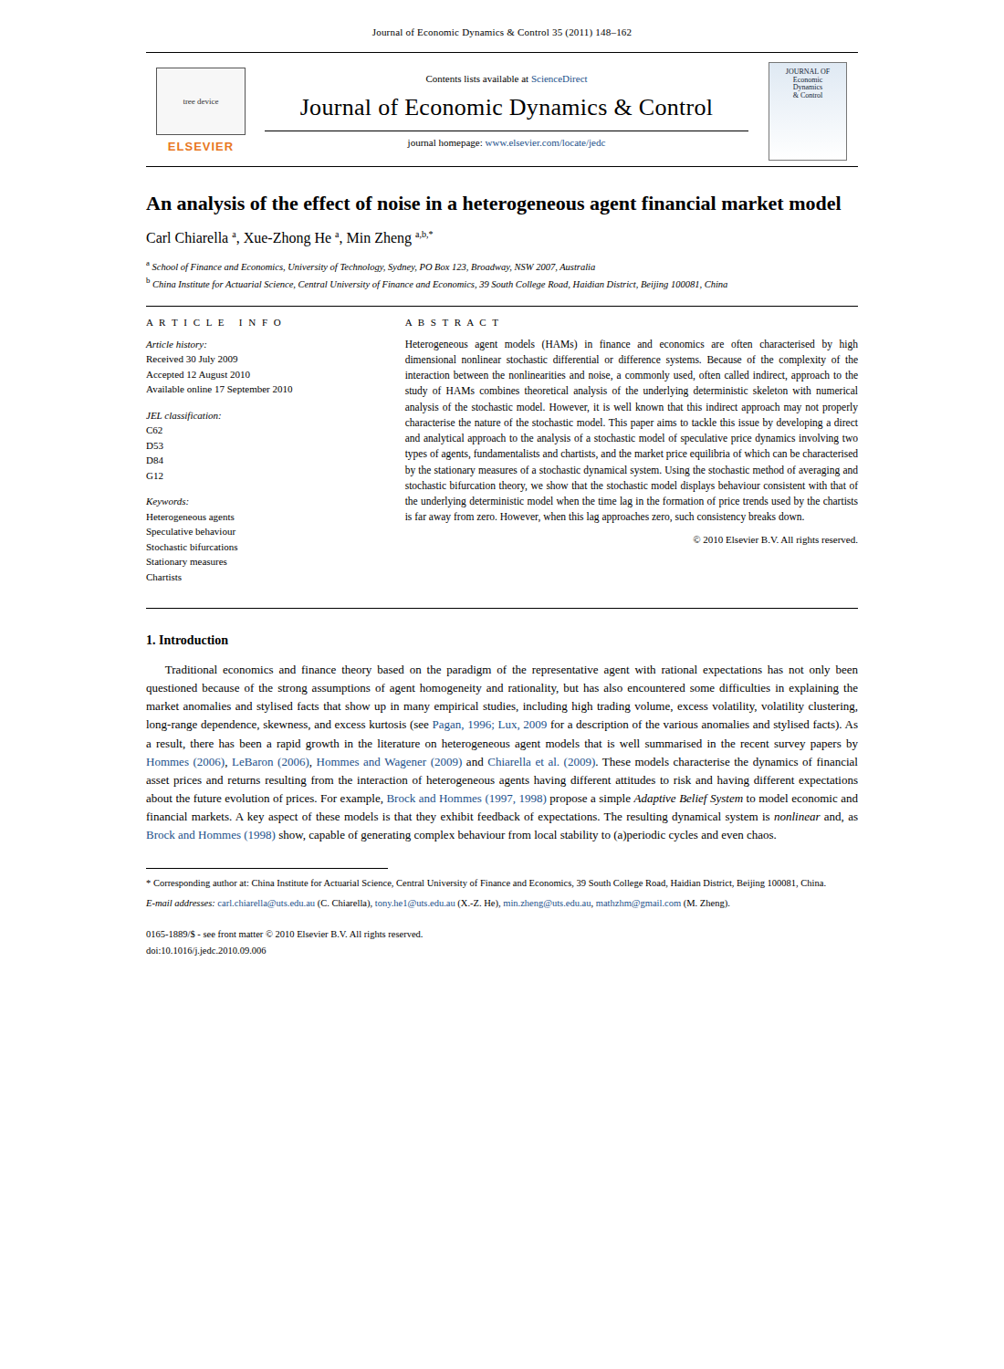Journal of Economic Dynamics & Control 35 (2011) 148–162
tree device
ELSEVIER
Contents lists available at ScienceDirect
Journal of Economic Dynamics & Control
journal homepage: www.elsevier.com/locate/jedc
JOURNAL OF
Economic
Dynamics
& Control
An analysis of the effect of noise in a heterogeneous agent financial market model
Carl Chiarella a, Xue-Zhong He a, Min Zheng a,b,*
a School of Finance and Economics, University of Technology, Sydney, PO Box 123, Broadway, NSW 2007, Australia
b China Institute for Actuarial Science, Central University of Finance and Economics, 39 South College Road, Haidian District, Beijing 100081, China
A R T I C L E I N F O
Article history:
Received 30 July 2009
Accepted 12 August 2010
Available online 17 September 2010
JEL classification:
C62
D53
D84
G12
Keywords:
Heterogeneous agents
Speculative behaviour
Stochastic bifurcations
Stationary measures
Chartists
A B S T R A C T
Heterogeneous agent models (HAMs) in finance and economics are often characterised by high dimensional nonlinear stochastic differential or difference systems. Because of the complexity of the interaction between the nonlinearities and noise, a commonly used, often called indirect, approach to the study of HAMs combines theoretical analysis of the underlying deterministic skeleton with numerical analysis of the stochastic model. However, it is well known that this indirect approach may not properly characterise the nature of the stochastic model. This paper aims to tackle this issue by developing a direct and analytical approach to the analysis of a stochastic model of speculative price dynamics involving two types of agents, fundamentalists and chartists, and the market price equilibria of which can be characterised by the stationary measures of a stochastic dynamical system. Using the stochastic method of averaging and stochastic bifurcation theory, we show that the stochastic model displays behaviour consistent with that of the underlying deterministic model when the time lag in the formation of price trends used by the chartists is far away from zero. However, when this lag approaches zero, such consistency breaks down.
© 2010 Elsevier B.V. All rights reserved.
1. Introduction
Traditional economics and finance theory based on the paradigm of the representative agent with rational expectations has not only been questioned because of the strong assumptions of agent homogeneity and rationality, but has also encountered some difficulties in explaining the market anomalies and stylised facts that show up in many empirical studies, including high trading volume, excess volatility, volatility clustering, long-range dependence, skewness, and excess kurtosis (see Pagan, 1996; Lux, 2009 for a description of the various anomalies and stylised facts). As a result, there has been a rapid growth in the literature on heterogeneous agent models that is well summarised in the recent survey papers by Hommes (2006), LeBaron (2006), Hommes and Wagener (2009) and Chiarella et al. (2009). These models characterise the dynamics of financial asset prices and returns resulting from the interaction of heterogeneous agents having different attitudes to risk and having different expectations about the future evolution of prices. For example, Brock and Hommes (1997, 1998) propose a simple Adaptive Belief System to model economic and financial markets. A key aspect of these models is that they exhibit feedback of expectations. The resulting dynamical system is nonlinear and, as Brock and Hommes (1998) show, capable of generating complex behaviour from local stability to (a)periodic cycles and even chaos.
* Corresponding author at: China Institute for Actuarial Science, Central University of Finance and Economics, 39 South College Road, Haidian District, Beijing 100081, China.
E-mail addresses: carl.chiarella@uts.edu.au (C. Chiarella), tony.he1@uts.edu.au (X.-Z. He), min.zheng@uts.edu.au, mathzhm@gmail.com (M. Zheng).
0165-1889/$ - see front matter © 2010 Elsevier B.V. All rights reserved.
doi:10.1016/j.jedc.2010.09.006